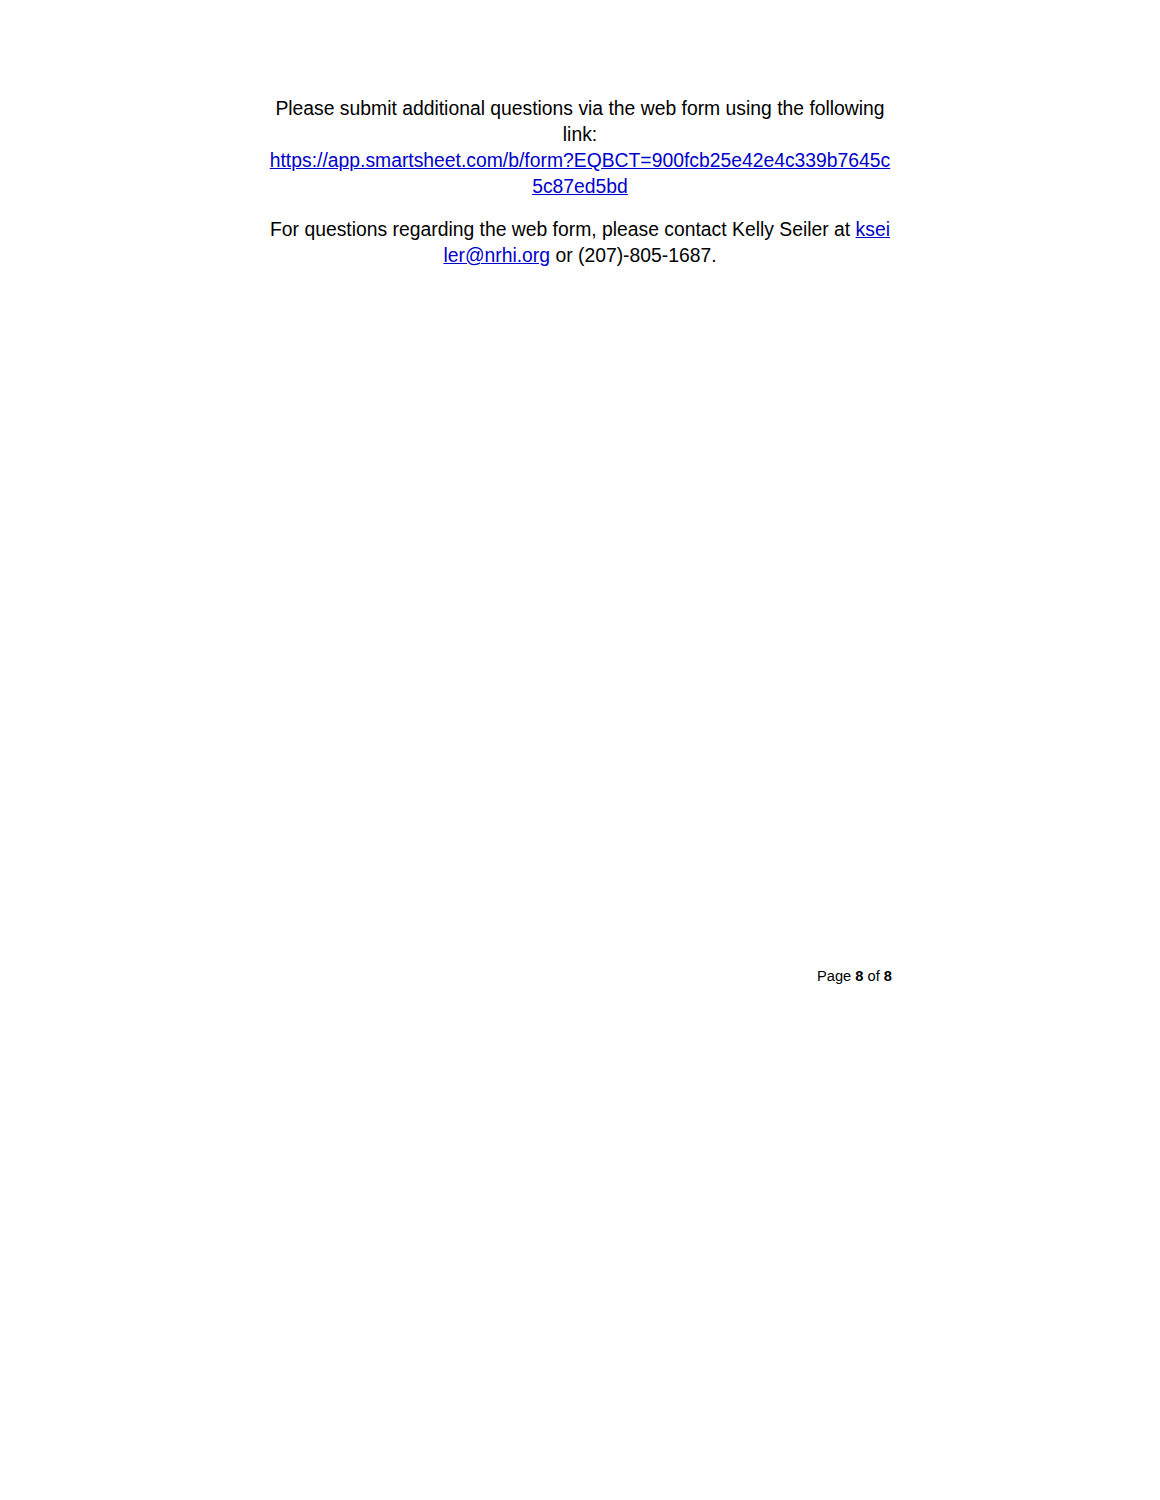Please submit additional questions via the web form using the following link:
https://app.smartsheet.com/b/form?EQBCT=900fcb25e42e4c339b7645c5c87ed5bd
For questions regarding the web form, please contact Kelly Seiler at kseiler@nrhi.org or (207)-805-1687.
Page 8 of 8